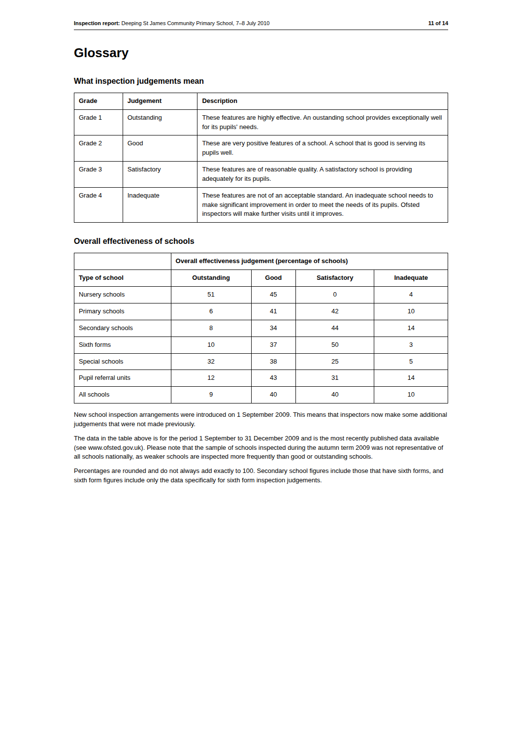Inspection report: Deeping St James Community Primary School, 7–8 July 2010
11 of 14
Glossary
What inspection judgements mean
| Grade | Judgement | Description |
| --- | --- | --- |
| Grade 1 | Outstanding | These features are highly effective. An oustanding school provides exceptionally well for its pupils' needs. |
| Grade 2 | Good | These are very positive features of a school. A school that is good is serving its pupils well. |
| Grade 3 | Satisfactory | These features are of reasonable quality. A satisfactory school is providing adequately for its pupils. |
| Grade 4 | Inadequate | These features are not of an acceptable standard. An inadequate school needs to make significant improvement in order to meet the needs of its pupils. Ofsted inspectors will make further visits until it improves. |
Overall effectiveness of schools
| | Overall effectiveness judgement (percentage of schools) |
| --- | --- |
| Type of school | Outstanding | Good | Satisfactory | Inadequate |
| Nursery schools | 51 | 45 | 0 | 4 |
| Primary schools | 6 | 41 | 42 | 10 |
| Secondary schools | 8 | 34 | 44 | 14 |
| Sixth forms | 10 | 37 | 50 | 3 |
| Special schools | 32 | 38 | 25 | 5 |
| Pupil referral units | 12 | 43 | 31 | 14 |
| All schools | 9 | 40 | 40 | 10 |
New school inspection arrangements were introduced on 1 September 2009. This means that inspectors now make some additional judgements that were not made previously.
The data in the table above is for the period 1 September to 31 December 2009 and is the most recently published data available (see www.ofsted.gov.uk). Please note that the sample of schools inspected during the autumn term 2009 was not representative of all schools nationally, as weaker schools are inspected more frequently than good or outstanding schools.
Percentages are rounded and do not always add exactly to 100. Secondary school figures include those that have sixth forms, and sixth form figures include only the data specifically for sixth form inspection judgements.